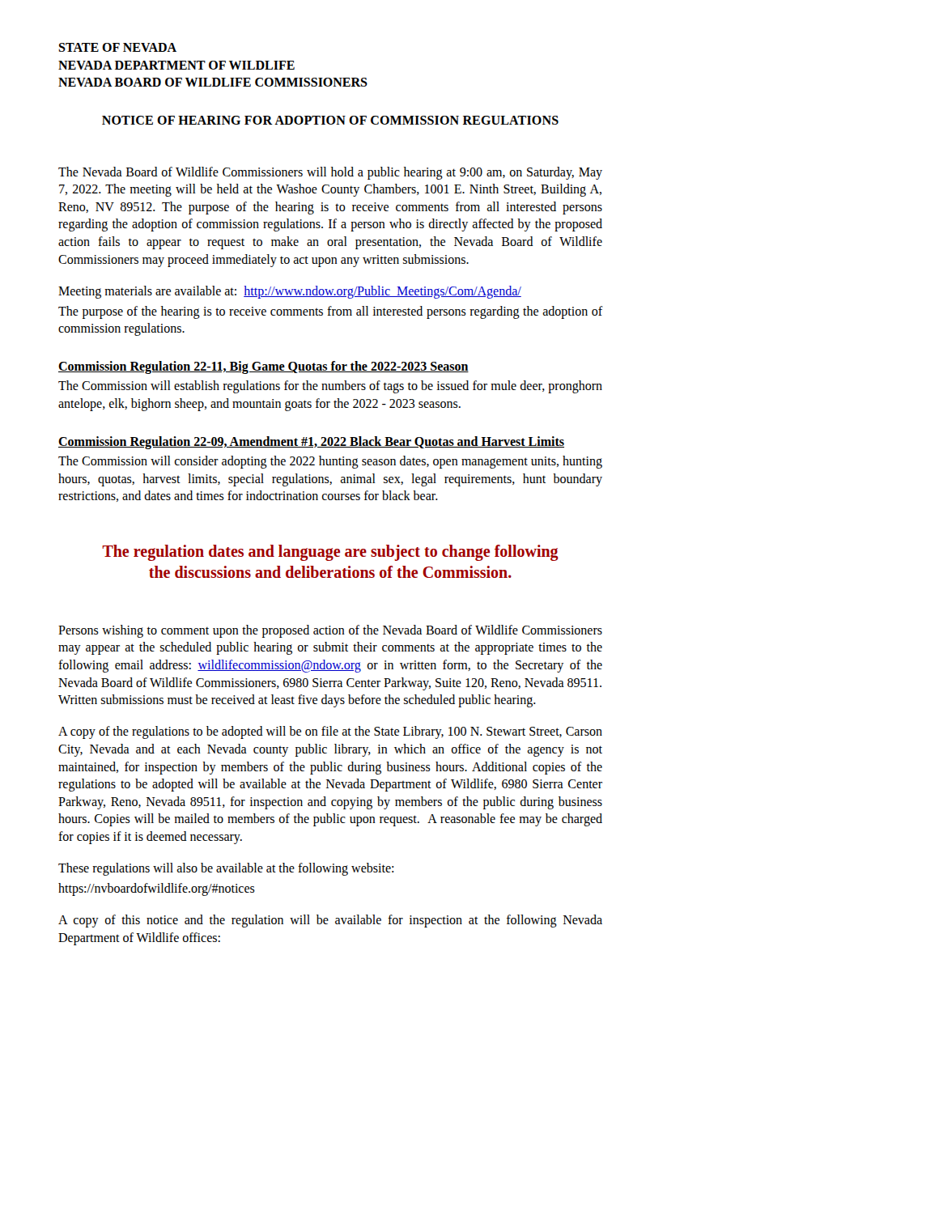STATE OF NEVADA
NEVADA DEPARTMENT OF WILDLIFE
NEVADA BOARD OF WILDLIFE COMMISSIONERS
NOTICE OF HEARING FOR ADOPTION OF COMMISSION REGULATIONS
The Nevada Board of Wildlife Commissioners will hold a public hearing at 9:00 am, on Saturday, May 7, 2022. The meeting will be held at the Washoe County Chambers, 1001 E. Ninth Street, Building A, Reno, NV 89512. The purpose of the hearing is to receive comments from all interested persons regarding the adoption of commission regulations. If a person who is directly affected by the proposed action fails to appear to request to make an oral presentation, the Nevada Board of Wildlife Commissioners may proceed immediately to act upon any written submissions.
Meeting materials are available at: http://www.ndow.org/Public_Meetings/Com/Agenda/
The purpose of the hearing is to receive comments from all interested persons regarding the adoption of commission regulations.
Commission Regulation 22-11, Big Game Quotas for the 2022-2023 Season
The Commission will establish regulations for the numbers of tags to be issued for mule deer, pronghorn antelope, elk, bighorn sheep, and mountain goats for the 2022 - 2023 seasons.
Commission Regulation 22-09, Amendment #1, 2022 Black Bear Quotas and Harvest Limits
The Commission will consider adopting the 2022 hunting season dates, open management units, hunting hours, quotas, harvest limits, special regulations, animal sex, legal requirements, hunt boundary restrictions, and dates and times for indoctrination courses for black bear.
The regulation dates and language are subject to change following the discussions and deliberations of the Commission.
Persons wishing to comment upon the proposed action of the Nevada Board of Wildlife Commissioners may appear at the scheduled public hearing or submit their comments at the appropriate times to the following email address: wildlifecommission@ndow.org or in written form, to the Secretary of the Nevada Board of Wildlife Commissioners, 6980 Sierra Center Parkway, Suite 120, Reno, Nevada 89511. Written submissions must be received at least five days before the scheduled public hearing.
A copy of the regulations to be adopted will be on file at the State Library, 100 N. Stewart Street, Carson City, Nevada and at each Nevada county public library, in which an office of the agency is not maintained, for inspection by members of the public during business hours. Additional copies of the regulations to be adopted will be available at the Nevada Department of Wildlife, 6980 Sierra Center Parkway, Reno, Nevada 89511, for inspection and copying by members of the public during business hours. Copies will be mailed to members of the public upon request. A reasonable fee may be charged for copies if it is deemed necessary.
These regulations will also be available at the following website:
https://nvboardofwildlife.org/#notices
A copy of this notice and the regulation will be available for inspection at the following Nevada Department of Wildlife offices: